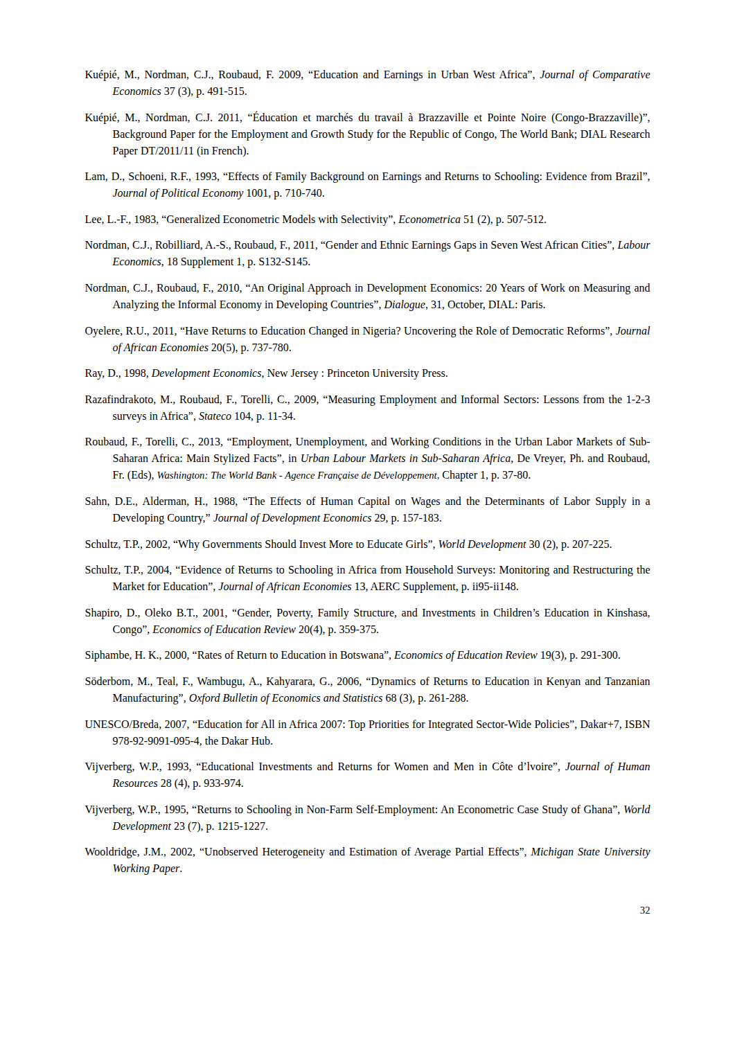Kuépié, M., Nordman, C.J., Roubaud, F. 2009, “Education and Earnings in Urban West Africa”, Journal of Comparative Economics 37 (3), p. 491-515.
Kuépié, M., Nordman, C.J. 2011, “Éducation et marchés du travail à Brazzaville et Pointe Noire (Congo-Brazzaville)”, Background Paper for the Employment and Growth Study for the Republic of Congo, The World Bank; DIAL Research Paper DT/2011/11 (in French).
Lam, D., Schoeni, R.F., 1993, “Effects of Family Background on Earnings and Returns to Schooling: Evidence from Brazil”, Journal of Political Economy 1001, p. 710-740.
Lee, L.-F., 1983, “Generalized Econometric Models with Selectivity”, Econometrica 51 (2), p. 507-512.
Nordman, C.J., Robilliard, A.-S., Roubaud, F., 2011, “Gender and Ethnic Earnings Gaps in Seven West African Cities”, Labour Economics, 18 Supplement 1, p. S132-S145.
Nordman, C.J., Roubaud, F., 2010, “An Original Approach in Development Economics: 20 Years of Work on Measuring and Analyzing the Informal Economy in Developing Countries”, Dialogue, 31, October, DIAL: Paris.
Oyelere, R.U., 2011, “Have Returns to Education Changed in Nigeria? Uncovering the Role of Democratic Reforms”, Journal of African Economies 20(5), p. 737-780.
Ray, D., 1998, Development Economics, New Jersey : Princeton University Press.
Razafindrakoto, M., Roubaud, F., Torelli, C., 2009, “Measuring Employment and Informal Sectors: Lessons from the 1-2-3 surveys in Africa”, Stateco 104, p. 11-34.
Roubaud, F., Torelli, C., 2013, “Employment, Unemployment, and Working Conditions in the Urban Labor Markets of Sub-Saharan Africa: Main Stylized Facts”, in Urban Labour Markets in Sub-Saharan Africa, De Vreyer, Ph. and Roubaud, Fr. (Eds), Washington: The World Bank - Agence Française de Développement, Chapter 1, p. 37-80.
Sahn, D.E., Alderman, H., 1988, “The Effects of Human Capital on Wages and the Determinants of Labor Supply in a Developing Country,” Journal of Development Economics 29, p. 157-183.
Schultz, T.P., 2002, “Why Governments Should Invest More to Educate Girls”, World Development 30 (2), p. 207-225.
Schultz, T.P., 2004, “Evidence of Returns to Schooling in Africa from Household Surveys: Monitoring and Restructuring the Market for Education”, Journal of African Economies 13, AERC Supplement, p. ii95-ii148.
Shapiro, D., Oleko B.T., 2001, “Gender, Poverty, Family Structure, and Investments in Children’s Education in Kinshasa, Congo”, Economics of Education Review 20(4), p. 359-375.
Siphambe, H. K., 2000, “Rates of Return to Education in Botswana”, Economics of Education Review 19(3), p. 291-300.
Söderbom, M., Teal, F., Wambugu, A., Kahyarara, G., 2006, “Dynamics of Returns to Education in Kenyan and Tanzanian Manufacturing”, Oxford Bulletin of Economics and Statistics 68 (3), p. 261-288.
UNESCO/Breda, 2007, “Education for All in Africa 2007: Top Priorities for Integrated Sector-Wide Policies”, Dakar+7, ISBN 978-92-9091-095-4, the Dakar Hub.
Vijverberg, W.P., 1993, “Educational Investments and Returns for Women and Men in Côte d’lvoire”, Journal of Human Resources 28 (4), p. 933-974.
Vijverberg, W.P., 1995, “Returns to Schooling in Non-Farm Self-Employment: An Econometric Case Study of Ghana”, World Development 23 (7), p. 1215-1227.
Wooldridge, J.M., 2002, “Unobserved Heterogeneity and Estimation of Average Partial Effects”, Michigan State University Working Paper.
32